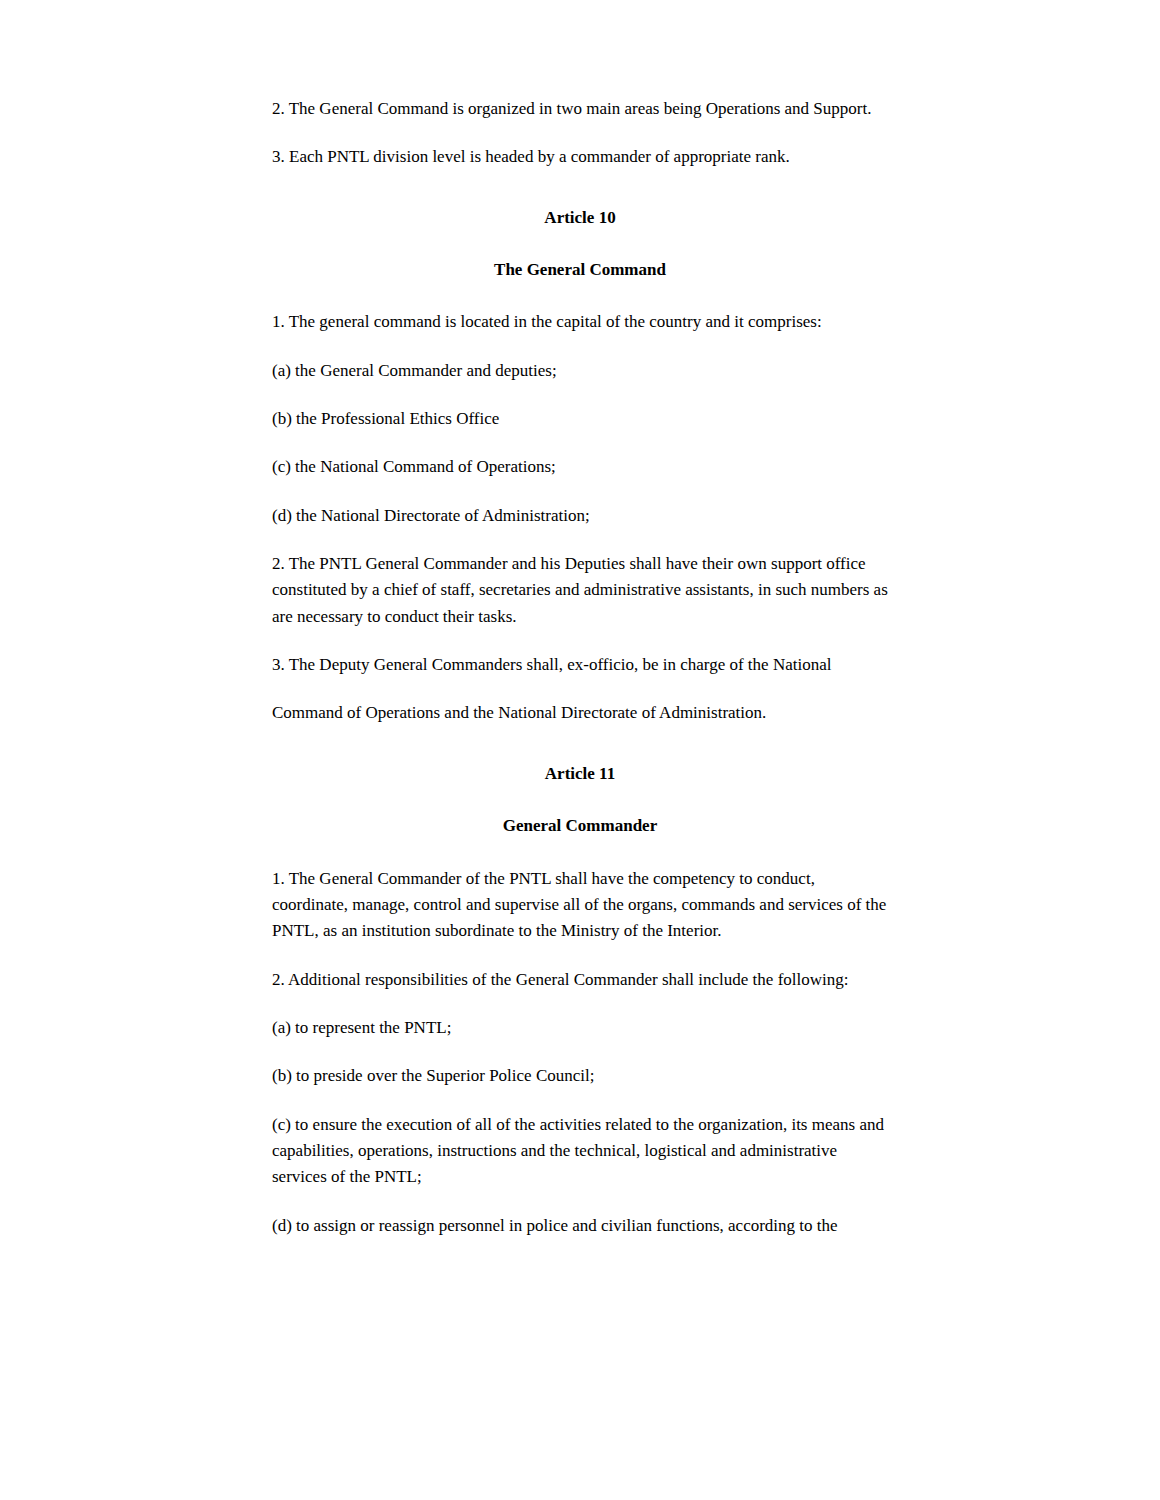2. The General Command is organized in two main areas being Operations and Support.
3. Each PNTL division level is headed by a commander of appropriate rank.
Article 10
The General Command
1. The general command is located in the capital of the country and it comprises:
(a) the General Commander and deputies;
(b) the Professional Ethics Office
(c) the National Command of Operations;
(d) the National Directorate of Administration;
2. The PNTL General Commander and his Deputies shall have their own support office constituted by a chief of staff, secretaries and administrative assistants, in such numbers as are necessary to conduct their tasks.
3. The Deputy General Commanders shall, ex-officio, be in charge of the National
Command of Operations and the National Directorate of Administration.
Article 11
General Commander
1. The General Commander of the PNTL shall have the competency to conduct, coordinate, manage, control and supervise all of the organs, commands and services of the PNTL, as an institution subordinate to the Ministry of the Interior.
2. Additional responsibilities of the General Commander shall include the following:
(a) to represent the PNTL;
(b) to preside over the Superior Police Council;
(c) to ensure the execution of all of the activities related to the organization, its means and capabilities, operations, instructions and the technical, logistical and administrative services of the PNTL;
(d) to assign or reassign personnel in police and civilian functions, according to the